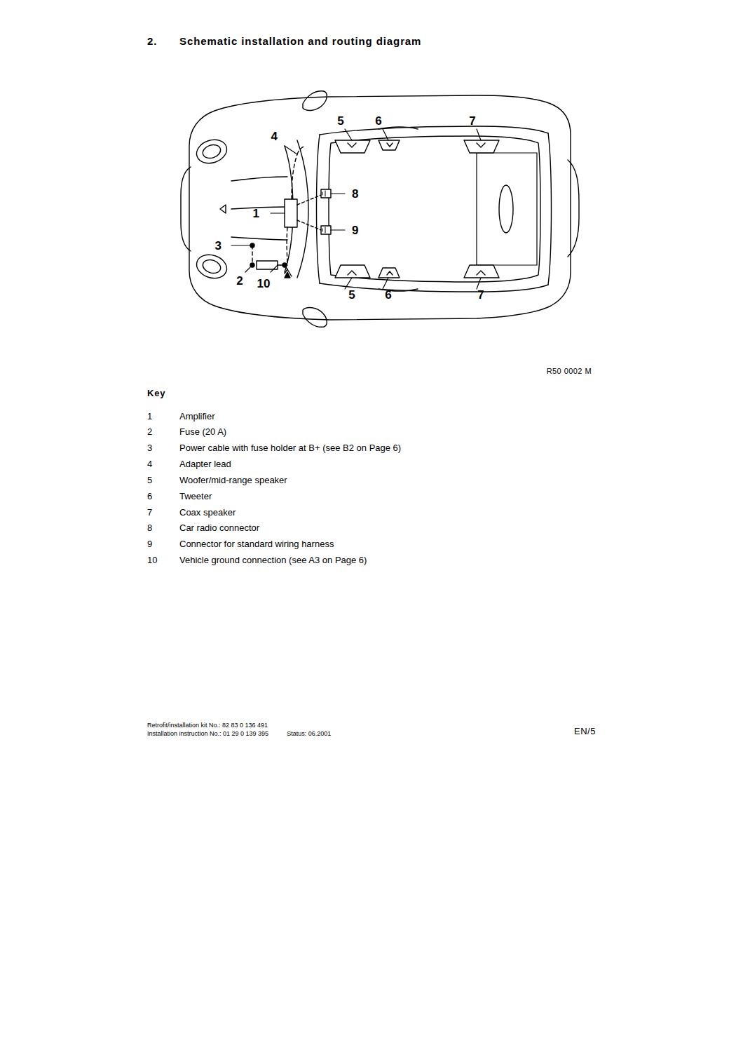2. Schematic installation and routing diagram
1 2 3 4 5 6 7 5 6 7 8 9 10
R50 0002 M
Key
1 Amplifier
2 Fuse (20 A)
3 Power cable with fuse holder at B+ (see B2 on Page 6)
4 Adapter lead
5 Woofer/mid-range speaker
6 Tweeter
7 Coax speaker
8 Car radio connector
9 Connector for standard wiring harness
10 Vehicle ground connection (see A3 on Page 6)
Retrofit/installation kit No.: 82 83 0 136 491
Installation instruction No.: 01 29 0 139 395Status: 06.2001
EN/5